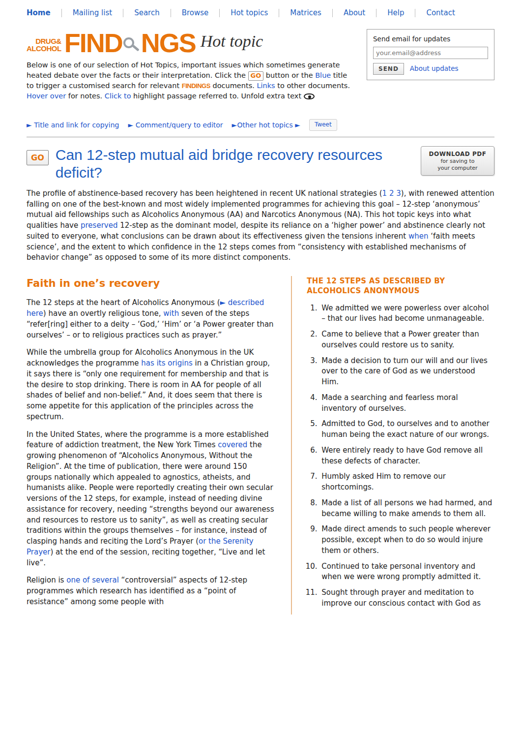Home
Mailing list
Search
Browse
Hot topics
Matrices
About
Help
Contact
DRUG&ALCOHOL
FIND NGS
Hot topic
Below is one of our selection of Hot Topics, important issues which sometimes generate heated debate over the facts or their interpretation. Click the GO button or the Blue title to trigger a customised search for relevant FINDINGS documents. Links to other documents. Hover over for notes. Click to highlight passage referred to. Unfold extra text
Send email for updates
SEND About updates
► Title and link for copying ► Comment/query to editor ►Other hot topics ► Tweet
GO
Can 12-step mutual aid bridge recovery resources deficit?
DOWNLOAD PDF for saving to
your computer
The profile of abstinence-based recovery has been heightened in recent UK national strategies (1 2 3), with renewed attention falling on one of the best-known and most widely implemented programmes for achieving this goal – 12-step ‘anonymous’ mutual aid fellowships such as Alcoholics Anonymous (AA) and Narcotics Anonymous (NA). This hot topic keys into what qualities have preserved 12-step as the dominant model, despite its reliance on a ‘higher power’ and abstinence clearly not suited to everyone, what conclusions can be drawn about its effectiveness given the tensions inherent when ‘faith meets science’, and the extent to which confidence in the 12 steps comes from “consistency with established mechanisms of behavior change” as opposed to some of its more distinct components.
Faith in one’s recovery
The 12 steps at the heart of Alcoholics Anonymous (► described here) have an overtly religious tone, with seven of the steps “refer[ring] either to a deity – ‘God,’ ‘Him’ or ‘a Power greater than ourselves’ – or to religious practices such as prayer.”
While the umbrella group for Alcoholics Anonymous in the UK acknowledges the programme has its origins in a Christian group, it says there is “only one requirement for membership and that is the desire to stop drinking. There is room in AA for people of all shades of belief and non-belief.” And, it does seem that there is some appetite for this application of the principles across the spectrum.
In the United States, where the programme is a more established feature of addiction treatment, the New York Times covered the growing phenomenon of “Alcoholics Anonymous, Without the Religion”. At the time of publication, there were around 150 groups nationally which appealed to agnostics, atheists, and humanists alike. People were reportedly creating their own secular versions of the 12 steps, for example, instead of needing divine assistance for recovery, needing “strengths beyond our awareness and resources to restore us to sanity”, as well as creating secular traditions within the groups themselves – for instance, instead of clasping hands and reciting the Lord’s Prayer (or the Serenity Prayer) at the end of the session, reciting together, “Live and let live”.
Religion is one of several “controversial” aspects of 12-step programmes which research has identified as a “point of resistance” among some people with
THE 12 STEPS AS DESCRIBED BY ALCOHOLICS ANONYMOUS
We admitted we were powerless over alcohol – that our lives had become unmanageable.
Came to believe that a Power greater than ourselves could restore us to sanity.
Made a decision to turn our will and our lives over to the care of God as we understood Him.
Made a searching and fearless moral inventory of ourselves.
Admitted to God, to ourselves and to another human being the exact nature of our wrongs.
Were entirely ready to have God remove all these defects of character.
Humbly asked Him to remove our shortcomings.
Made a list of all persons we had harmed, and became willing to make amends to them all.
Made direct amends to such people wherever possible, except when to do so would injure them or others.
Continued to take personal inventory and when we were wrong promptly admitted it.
Sought through prayer and meditation to improve our conscious contact with God as